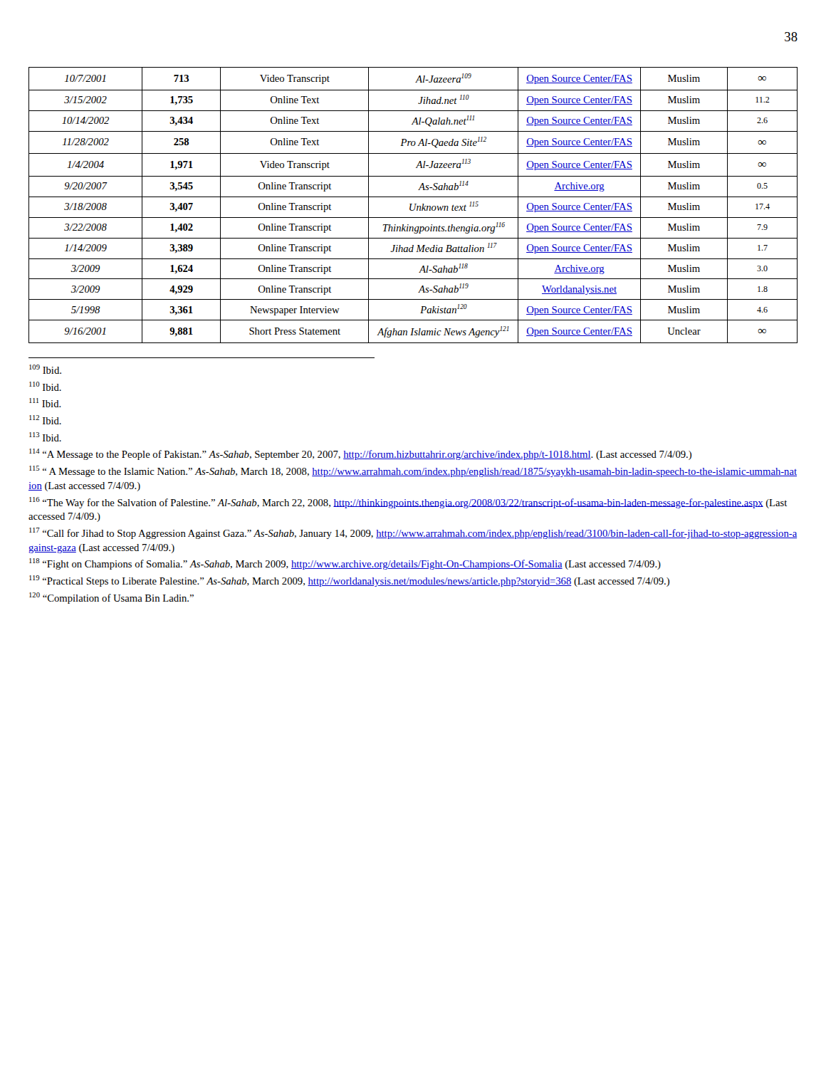38
| 10/7/2001 | 713 | Video Transcript | Al-Jazeera 109 | Open Source Center/FAS | Muslim | ∞ |
| 3/15/2002 | 1,735 | Online Text | Jihad.net 110 | Open Source Center/FAS | Muslim | 11.2 |
| 10/14/2002 | 3,434 | Online Text | Al-Qalah.net 111 | Open Source Center/FAS | Muslim | 2.6 |
| 11/28/2002 | 258 | Online Text | Pro Al-Qaeda Site 112 | Open Source Center/FAS | Muslim | ∞ |
| 1/4/2004 | 1,971 | Video Transcript | Al-Jazeera 113 | Open Source Center/FAS | Muslim | ∞ |
| 9/20/2007 | 3,545 | Online Transcript | As-Sahab 114 | Archive.org | Muslim | 0.5 |
| 3/18/2008 | 3,407 | Online Transcript | Unknown text 115 | Open Source Center/FAS | Muslim | 17.4 |
| 3/22/2008 | 1,402 | Online Transcript | Thinkingpoints.thengia.org 116 | Open Source Center/FAS | Muslim | 7.9 |
| 1/14/2009 | 3,389 | Online Transcript | Jihad Media Battalion 117 | Open Source Center/FAS | Muslim | 1.7 |
| 3/2009 | 1,624 | Online Transcript | Al-Sahab 118 | Archive.org | Muslim | 3.0 |
| 3/2009 | 4,929 | Online Transcript | As-Sahab 119 | Worldanalysis.net | Muslim | 1.8 |
| 5/1998 | 3,361 | Newspaper Interview | Pakistan 120 | Open Source Center/FAS | Muslim | 4.6 |
| 9/16/2001 | 9,881 | Short Press Statement | Afghan Islamic News Agency 121 | Open Source Center/FAS | Unclear | ∞ |
109 Ibid.
110 Ibid.
111 Ibid.
112 Ibid.
113 Ibid.
114 “A Message to the People of Pakistan.” As-Sahab, September 20, 2007, http://forum.hizbuttahrir.org/archive/index.php/t-1018.html. (Last accessed 7/4/09.)
115 “ A Message to the Islamic Nation.” As-Sahab, March 18, 2008, http://www.arrahmah.com/index.php/english/read/1875/syaykh-usamah-bin-ladin-speech-to-the-islamic-ummah-nation (Last accessed 7/4/09.)
116 “The Way for the Salvation of Palestine.” Al-Sahab, March 22, 2008, http://thinkingpoints.thengia.org/2008/03/22/transcript-of-usama-bin-laden-message-for-palestine.aspx (Last accessed 7/4/09.)
117 “Call for Jihad to Stop Aggression Against Gaza.” As-Sahab, January 14, 2009, http://www.arrahmah.com/index.php/english/read/3100/bin-laden-call-for-jihad-to-stop-aggression-against-gaza (Last accessed 7/4/09.)
118 “Fight on Champions of Somalia.” As-Sahab, March 2009, http://www.archive.org/details/Fight-On-Champions-Of-Somalia (Last accessed 7/4/09.)
119 “Practical Steps to Liberate Palestine.” As-Sahab, March 2009, http://worldanalysis.net/modules/news/article.php?storyid=368 (Last accessed 7/4/09.)
120 “Compilation of Usama Bin Ladin.”